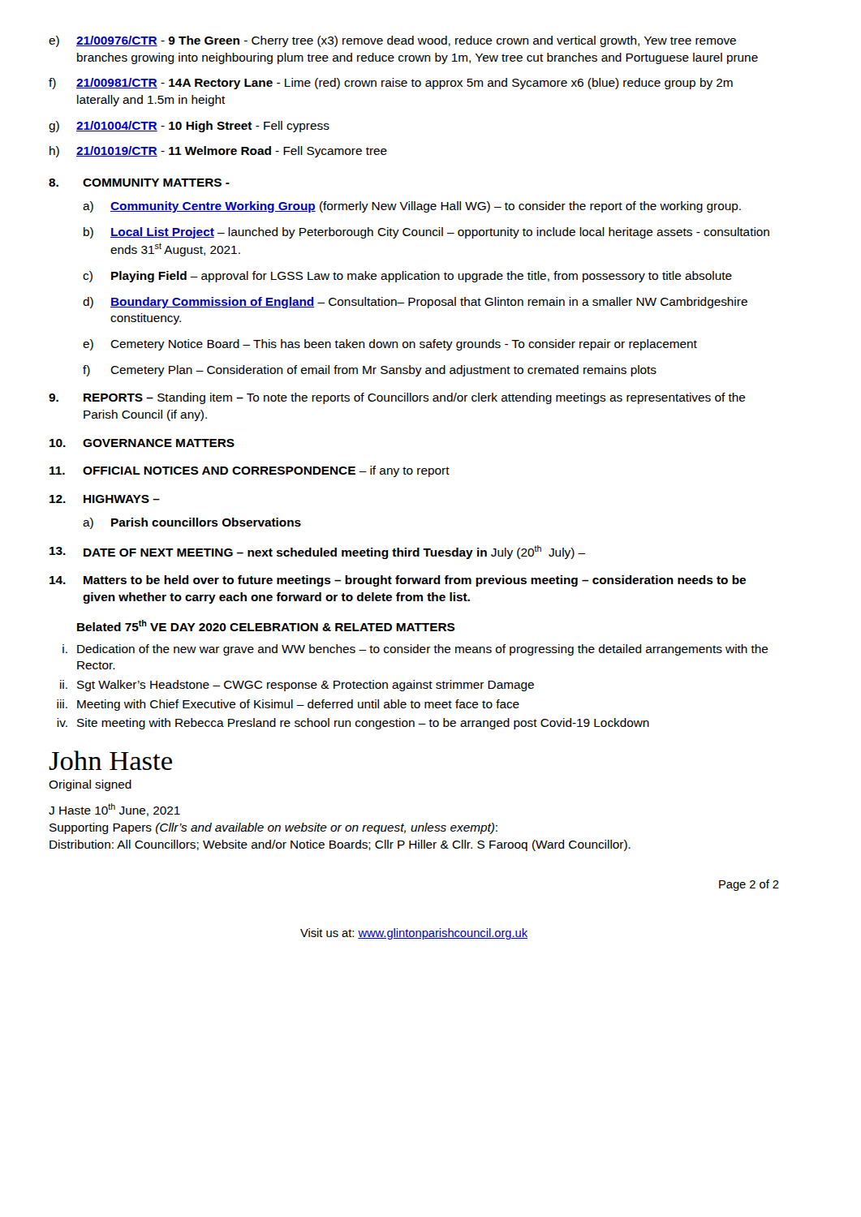e) 21/00976/CTR - 9 The Green - Cherry tree (x3) remove dead wood, reduce crown and vertical growth, Yew tree remove branches growing into neighbouring plum tree and reduce crown by 1m, Yew tree cut branches and Portuguese laurel prune
f) 21/00981/CTR - 14A Rectory Lane - Lime (red) crown raise to approx 5m and Sycamore x6 (blue) reduce group by 2m laterally and 1.5m in height
g) 21/01004/CTR - 10 High Street - Fell cypress
h) 21/01019/CTR - 11 Welmore Road - Fell Sycamore tree
8. COMMUNITY MATTERS -
a) Community Centre Working Group (formerly New Village Hall WG) – to consider the report of the working group.
b) Local List Project – launched by Peterborough City Council – opportunity to include local heritage assets - consultation ends 31st August, 2021.
c) Playing Field – approval for LGSS Law to make application to upgrade the title, from possessory to title absolute
d) Boundary Commission of England – Consultation– Proposal that Glinton remain in a smaller NW Cambridgeshire constituency.
e) Cemetery Notice Board – This has been taken down on safety grounds - To consider repair or replacement
f) Cemetery Plan – Consideration of email from Mr Sansby and adjustment to cremated remains plots
9. REPORTS – Standing item – To note the reports of Councillors and/or clerk attending meetings as representatives of the Parish Council (if any).
10. GOVERNANCE MATTERS
11. OFFICIAL NOTICES AND CORRESPONDENCE – if any to report
12. HIGHWAYS –
a) Parish councillors Observations
13. DATE OF NEXT MEETING – next scheduled meeting third Tuesday in July (20th July) –
14. Matters to be held over to future meetings – brought forward from previous meeting – consideration needs to be given whether to carry each one forward or to delete from the list.
Belated 75th VE DAY 2020 CELEBRATION & RELATED MATTERS
i. Dedication of the new war grave and WW benches – to consider the means of progressing the detailed arrangements with the Rector.
ii. Sgt Walker’s Headstone – CWGC response & Protection against strimmer Damage
iii. Meeting with Chief Executive of Kisimul – deferred until able to meet face to face
iv. Site meeting with Rebecca Presland re school run congestion – to be arranged post Covid-19 Lockdown
John Haste
Original signed
J Haste 10th June, 2021
Supporting Papers (Cllr’s and available on website or on request, unless exempt):
Distribution: All Councillors; Website and/or Notice Boards; Cllr P Hiller & Cllr. S Farooq (Ward Councillor).
Page 2 of 2
Visit us at: www.glintonparishcouncil.org.uk